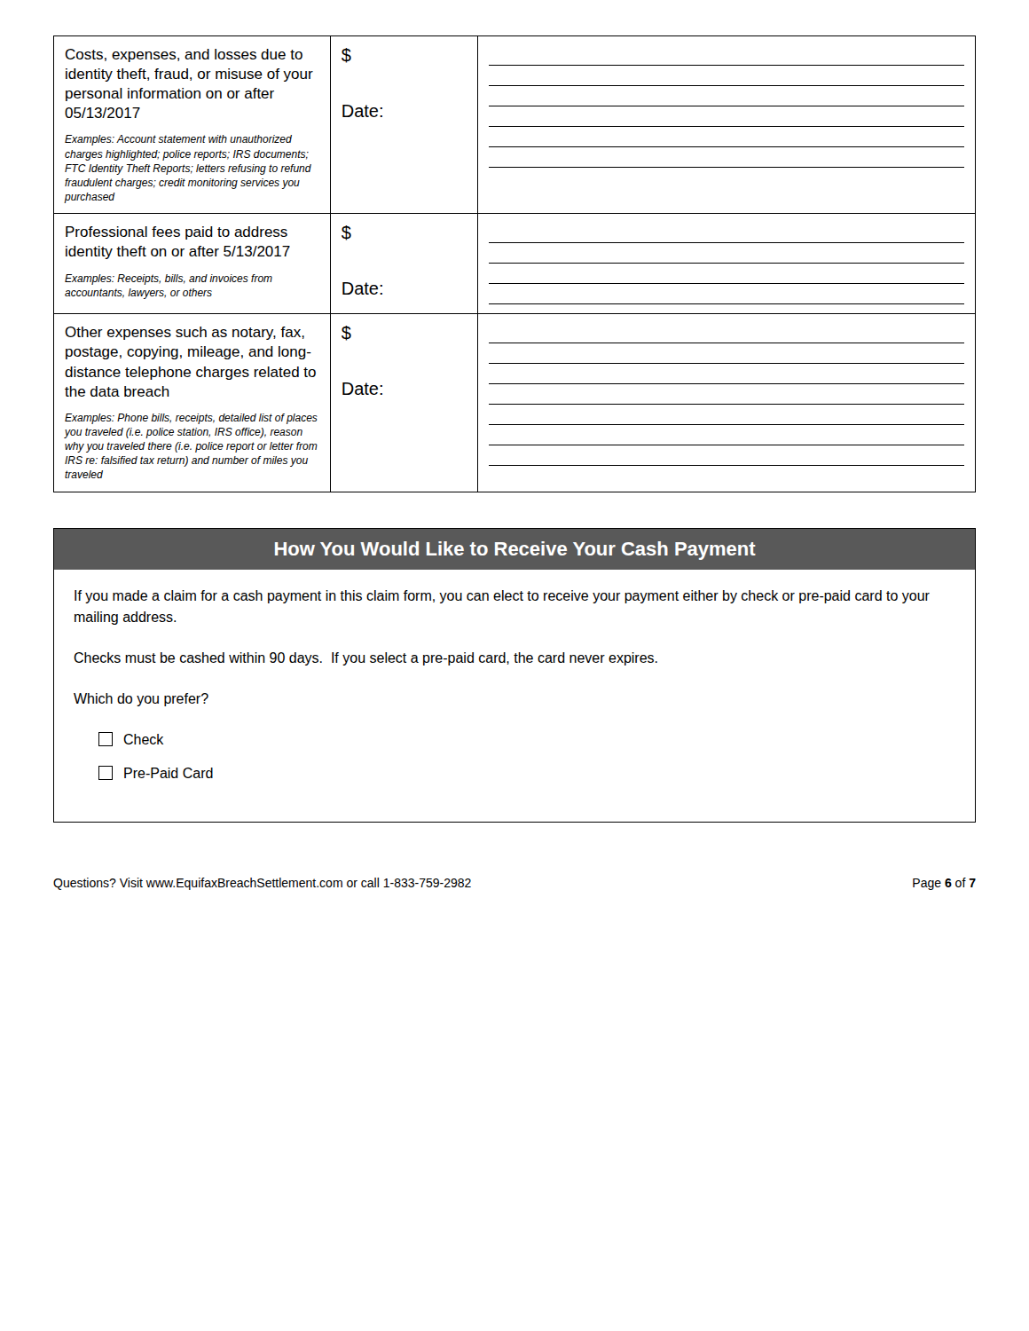| Costs, expenses, and losses due to identity theft, fraud, or misuse of your personal information on or after 05/13/2017 Examples: Account statement with unauthorized charges highlighted; police reports; IRS documents; FTC Identity Theft Reports; letters refusing to refund fraudulent charges; credit monitoring services you purchased | $ Date: | |
| Professional fees paid to address identity theft on or after 5/13/2017 Examples: Receipts, bills, and invoices from accountants, lawyers, or others | $ Date: | |
| Other expenses such as notary, fax, postage, copying, mileage, and long-distance telephone charges related to the data breach Examples: Phone bills, receipts, detailed list of places you traveled (i.e. police station, IRS office), reason why you traveled there (i.e. police report or letter from IRS re: falsified tax return) and number of miles you traveled | $ Date: | |
How You Would Like to Receive Your Cash Payment
If you made a claim for a cash payment in this claim form, you can elect to receive your payment either by check or pre-paid card to your mailing address.
Checks must be cashed within 90 days. If you select a pre-paid card, the card never expires.
Which do you prefer?
Check
Pre-Paid Card
Questions? Visit www.EquifaxBreachSettlement.com or call 1-833-759-2982 Page 6 of 7